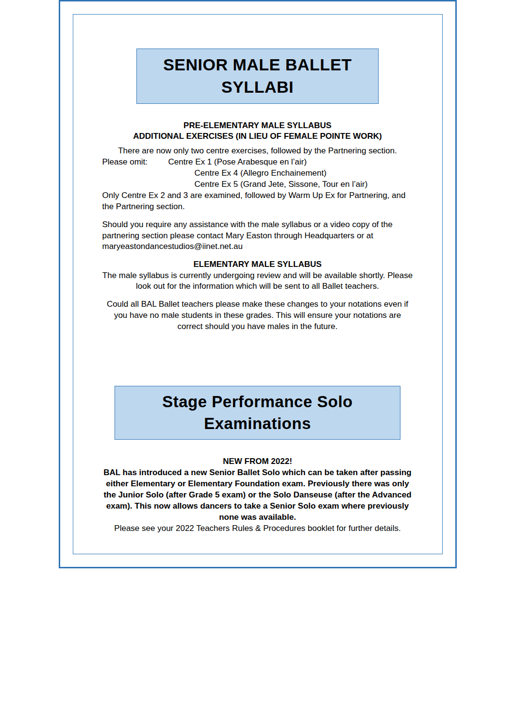SENIOR MALE BALLET SYLLABI
PRE-ELEMENTARY MALE SYLLABUS
ADDITIONAL EXERCISES (IN LIEU OF FEMALE POINTE WORK)
There are now only two centre exercises, followed by the Partnering section.
Please omit: Centre Ex 1 (Pose Arabesque en l’air)
Centre Ex 4 (Allegro Enchainement)
Centre Ex 5 (Grand Jete, Sissone, Tour en l’air)
Only Centre Ex 2 and 3 are examined, followed by Warm Up Ex for Partnering, and the Partnering section.
Should you require any assistance with the male syllabus or a video copy of the partnering section please contact Mary Easton through Headquarters or at maryeastondancestudios@iinet.net.au
ELEMENTARY MALE SYLLABUS
The male syllabus is currently undergoing review and will be available shortly. Please look out for the information which will be sent to all Ballet teachers.
Could all BAL Ballet teachers please make these changes to your notations even if you have no male students in these grades. This will ensure your notations are correct should you have males in the future.
Stage Performance Solo Examinations
NEW FROM 2022!
BAL has introduced a new Senior Ballet Solo which can be taken after passing either Elementary or Elementary Foundation exam. Previously there was only the Junior Solo (after Grade 5 exam) or the Solo Danseuse (after the Advanced exam). This now allows dancers to take a Senior Solo exam where previously none was available.
Please see your 2022 Teachers Rules & Procedures booklet for further details.